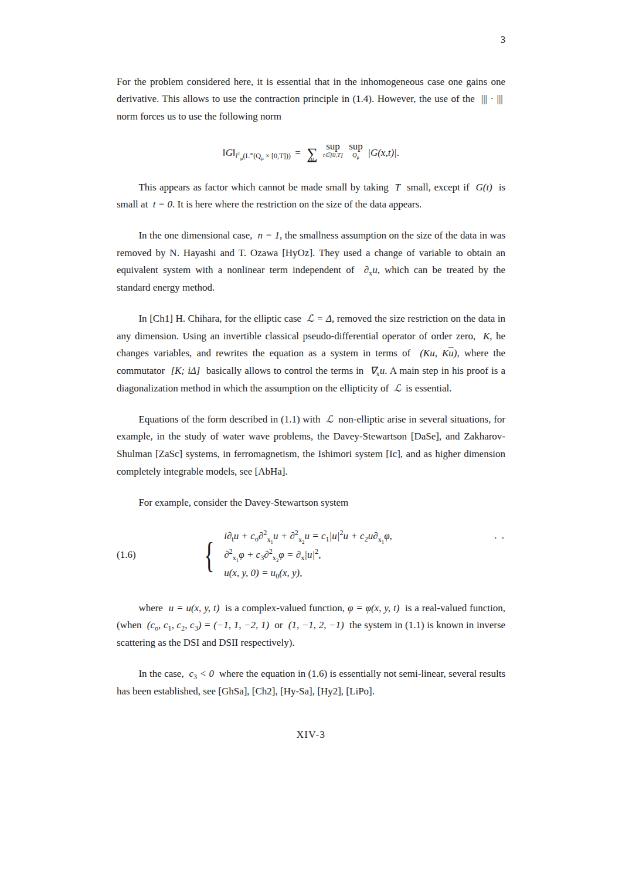3
For the problem considered here, it is essential that in the inhomogeneous case one gains one derivative. This allows to use the contraction principle in (1.4). However, the use of the ||| · ||| norm forces us to use the following norm
‖G‖l1μ(L∞(Qμ × [0,T])) = ∑μ sup t∈[0,T] sup Qμ |G(x,t)|.
This appears as factor which cannot be made small by taking T small, except if G(t) is small at t = 0. It is here where the restriction on the size of the data appears.
In the one dimensional case, n = 1, the smallness assumption on the size of the data in was removed by N. Hayashi and T. Ozawa [HyOz]. They used a change of variable to obtain an equivalent system with a nonlinear term independent of ∂xu, which can be treated by the standard energy method.
In [Ch1] H. Chihara, for the elliptic case ℒ = Δ, removed the size restriction on the data in any dimension. Using an invertible classical pseudo-differential operator of order zero, K, he changes variables, and rewrites the equation as a system in terms of (Ku, Ku), where the commutator [K; iΔ] basically allows to control the terms in ∇xu. A main step in his proof is a diagonalization method in which the assumption on the ellipticity of ℒ is essential.
Equations of the form described in (1.1) with ℒ non-elliptic arise in several situations, for example, in the study of water wave problems, the Davey-Stewartson [DaSe], and Zakharov-Shulman [ZaSc] systems, in ferromagnetism, the Ishimori system [Ic], and as higher dimension completely integrable models, see [AbHa].
For example, consider the Davey-Stewartson system
(1.6)
{
i∂tu + co∂2x1u + ∂2x2u = c1|u|2u + c2u∂x1φ,
∂2x1φ + c3∂2x2φ = ∂x|u|2,
u(x, y, 0) = u0(x, y),
. .
where u = u(x, y, t) is a complex-valued function, φ = φ(x, y, t) is a real-valued function, (when (co, c1, c2, c3) = (−1, 1, −2, 1) or (1, −1, 2, −1) the system in (1.1) is known in inverse scattering as the DSI and DSII respectively).
In the case, c3 < 0 where the equation in (1.6) is essentially not semi-linear, several results has been established, see [GhSa], [Ch2], [Hy-Sa], [Hy2], [LiPo].
XIV-3